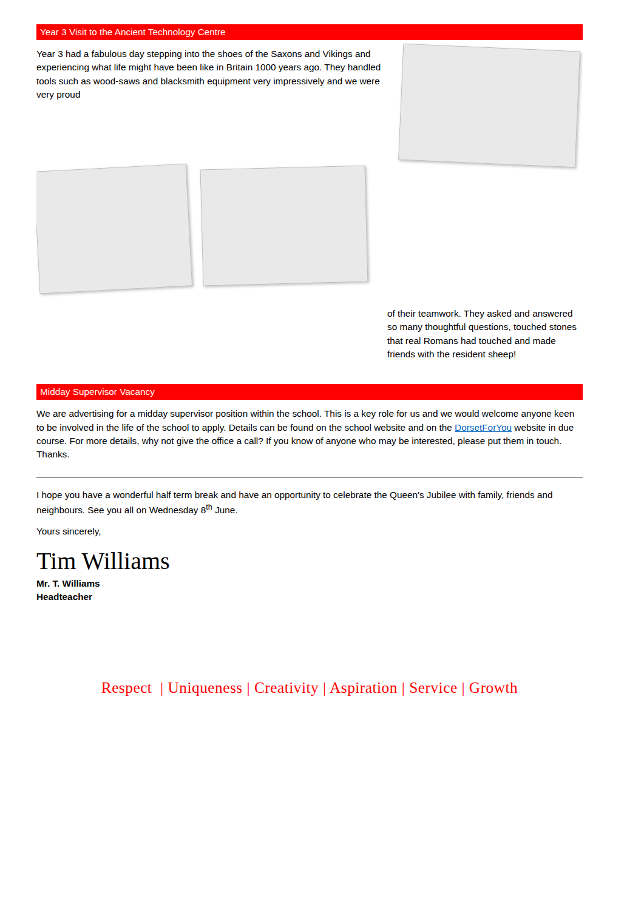Year 3 Visit to the Ancient Technology Centre
Year 3 had a fabulous day stepping into the shoes of the Saxons and Vikings and experiencing what life might have been like in Britain 1000 years ago. They handled tools such as wood-saws and blacksmith equipment very impressively and we were very proud
of their teamwork. They asked and answered so many thoughtful questions, touched stones that real Romans had touched and made friends with the resident sheep!
Midday Supervisor Vacancy
We are advertising for a midday supervisor position within the school. This is a key role for us and we would welcome anyone keen to be involved in the life of the school to apply. Details can be found on the school website and on the DorsetForYou website in due course. For more details, why not give the office a call? If you know of anyone who may be interested, please put them in touch. Thanks.
I hope you have a wonderful half term break and have an opportunity to celebrate the Queen's Jubilee with family, friends and neighbours. See you all on Wednesday 8th June.
Yours sincerely,
Tim Williams
Mr. T. Williams Headteacher
Respect | Uniqueness | Creativity | Aspiration | Service | Growth